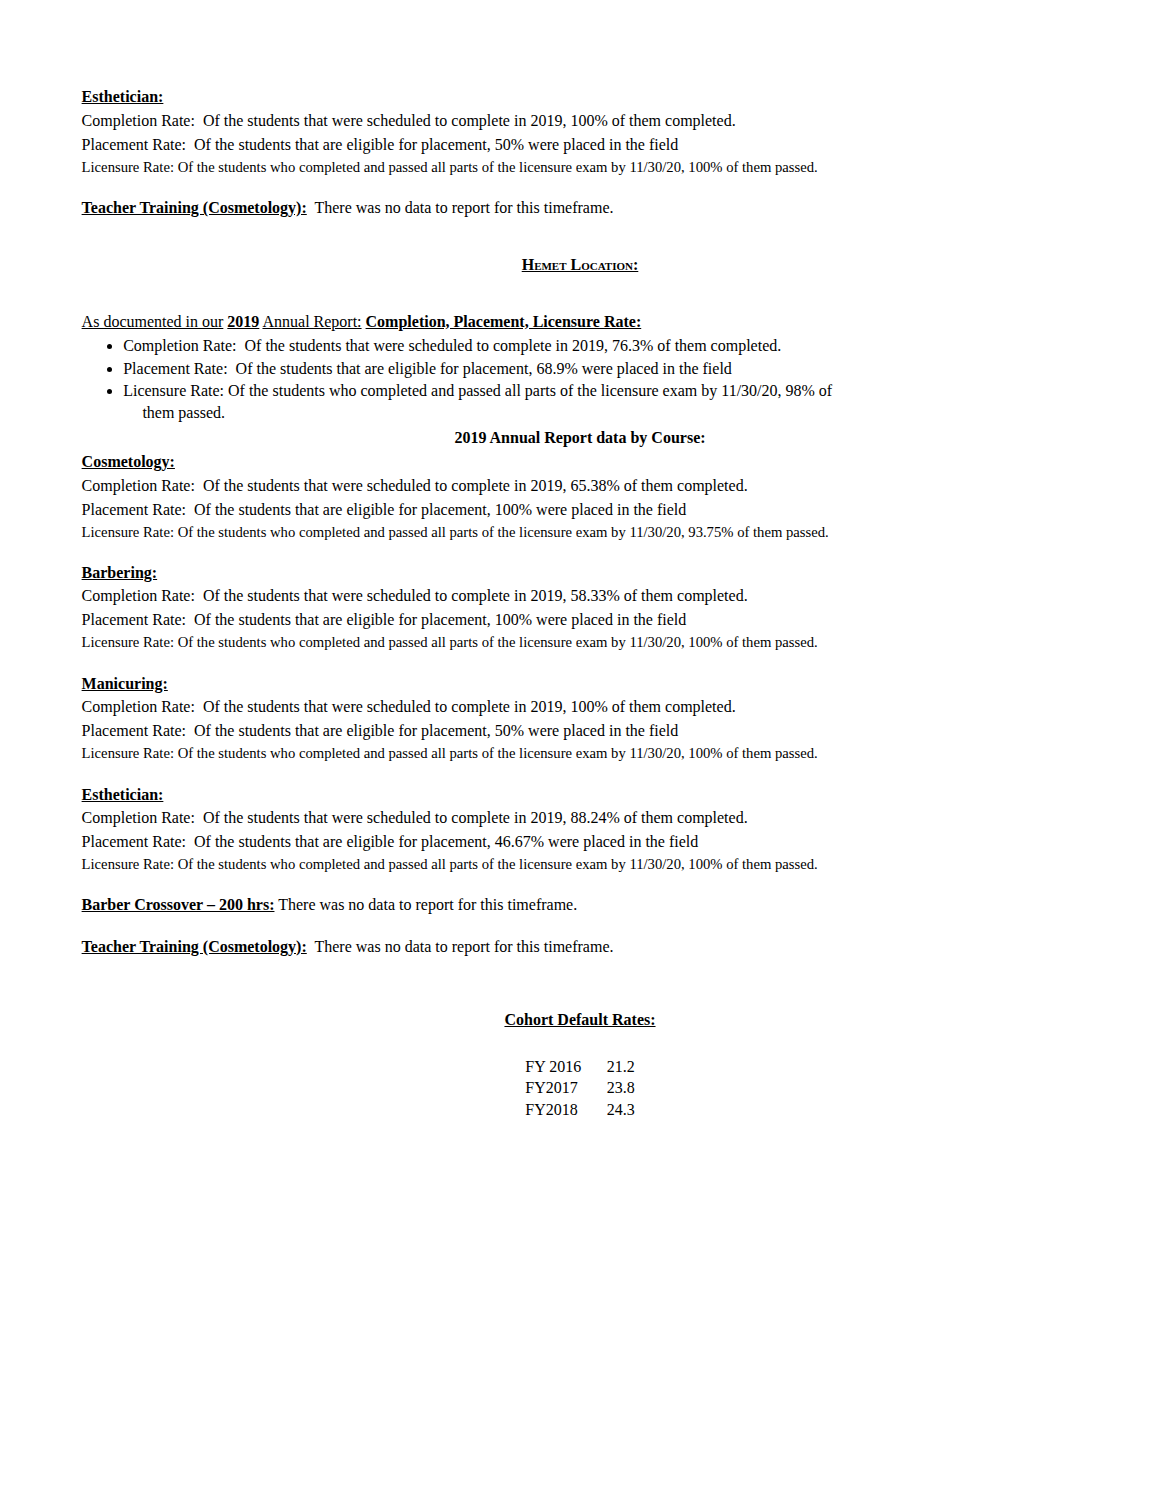Esthetician:
Completion Rate: Of the students that were scheduled to complete in 2019, 100% of them completed.
Placement Rate: Of the students that are eligible for placement, 50% were placed in the field
Licensure Rate: Of the students who completed and passed all parts of the licensure exam by 11/30/20, 100% of them passed.
Teacher Training (Cosmetology): There was no data to report for this timeframe.
Hemet Location:
As documented in our 2019 Annual Report: Completion, Placement, Licensure Rate:
Completion Rate: Of the students that were scheduled to complete in 2019, 76.3% of them completed.
Placement Rate: Of the students that are eligible for placement, 68.9% were placed in the field
Licensure Rate: Of the students who completed and passed all parts of the licensure exam by 11/30/20, 98% of them passed.
2019 Annual Report data by Course:
Cosmetology:
Completion Rate: Of the students that were scheduled to complete in 2019, 65.38% of them completed.
Placement Rate: Of the students that are eligible for placement, 100% were placed in the field
Licensure Rate: Of the students who completed and passed all parts of the licensure exam by 11/30/20, 93.75% of them passed.
Barbering:
Completion Rate: Of the students that were scheduled to complete in 2019, 58.33% of them completed.
Placement Rate: Of the students that are eligible for placement, 100% were placed in the field
Licensure Rate: Of the students who completed and passed all parts of the licensure exam by 11/30/20, 100% of them passed.
Manicuring:
Completion Rate: Of the students that were scheduled to complete in 2019, 100% of them completed.
Placement Rate: Of the students that are eligible for placement, 50% were placed in the field
Licensure Rate: Of the students who completed and passed all parts of the licensure exam by 11/30/20, 100% of them passed.
Esthetician:
Completion Rate: Of the students that were scheduled to complete in 2019, 88.24% of them completed.
Placement Rate: Of the students that are eligible for placement, 46.67% were placed in the field
Licensure Rate: Of the students who completed and passed all parts of the licensure exam by 11/30/20, 100% of them passed.
Barber Crossover – 200 hrs: There was no data to report for this timeframe.
Teacher Training (Cosmetology): There was no data to report for this timeframe.
Cohort Default Rates:
| FY 2016 | 21.2 |
| FY2017 | 23.8 |
| FY2018 | 24.3 |